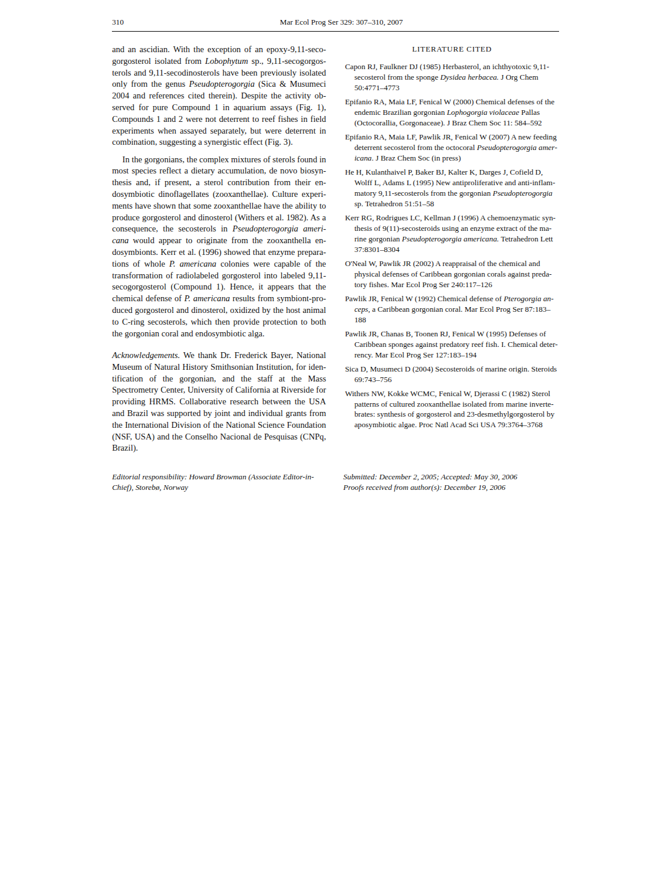310 Mar Ecol Prog Ser 329: 307–310, 2007
and an ascidian. With the exception of an epoxy-9,11-secogorgosterol isolated from Lobophytum sp., 9,11-secogorgosterols and 9,11-secodinosterols have been previously isolated only from the genus Pseudopterogorgia (Sica & Musumeci 2004 and references cited therein). Despite the activity observed for pure Compound 1 in aquarium assays (Fig. 1), Compounds 1 and 2 were not deterrent to reef fishes in field experiments when assayed separately, but were deterrent in combination, suggesting a synergistic effect (Fig. 3).
In the gorgonians, the complex mixtures of sterols found in most species reflect a dietary accumulation, de novo biosynthesis and, if present, a sterol contribution from their endosymbiotic dinoflagellates (zooxanthellae). Culture experiments have shown that some zooxanthellae have the ability to produce gorgosterol and dinosterol (Withers et al. 1982). As a consequence, the secosterols in Pseudopterogorgia americana would appear to originate from the zooxanthella endosymbionts. Kerr et al. (1996) showed that enzyme preparations of whole P. americana colonies were capable of the transformation of radiolabeled gorgosterol into labeled 9,11-secogorgosterol (Compound 1). Hence, it appears that the chemical defense of P. americana results from symbiont-produced gorgosterol and dinosterol, oxidized by the host animal to C-ring secosterols, which then provide protection to both the gorgonian coral and endosymbiotic alga.
Acknowledgements. We thank Dr. Frederick Bayer, National Museum of Natural History Smithsonian Institution, for identification of the gorgonian, and the staff at the Mass Spectrometry Center, University of California at Riverside for providing HRMS. Collaborative research between the USA and Brazil was supported by joint and individual grants from the International Division of the National Science Foundation (NSF, USA) and the Conselho Nacional de Pesquisas (CNPq, Brazil).
LITERATURE CITED
Capon RJ, Faulkner DJ (1985) Herbasterol, an ichthyotoxic 9,11-secosterol from the sponge Dysidea herbacea. J Org Chem 50:4771–4773
Epifanio RA, Maia LF, Fenical W (2000) Chemical defenses of the endemic Brazilian gorgonian Lophogorgia violaceae Pallas (Octocorallia, Gorgonaceae). J Braz Chem Soc 11: 584–592
Epifanio RA, Maia LF, Pawlik JR, Fenical W (2007) A new feeding deterrent secosterol from the octocoral Pseudopterogorgia americana. J Braz Chem Soc (in press)
He H, Kulanthaivel P, Baker BJ, Kalter K, Darges J, Cofield D, Wolff L, Adams L (1995) New antiproliferative and anti-inflammatory 9,11-secosterols from the gorgonian Pseudopterogorgia sp. Tetrahedron 51:51–58
Kerr RG, Rodrigues LC, Kellman J (1996) A chemoenzymatic synthesis of 9(11)-secosteroids using an enzyme extract of the marine gorgonian Pseudopterogorgia americana. Tetrahedron Lett 37:8301–8304
O'Neal W, Pawlik JR (2002) A reappraisal of the chemical and physical defenses of Caribbean gorgonian corals against predatory fishes. Mar Ecol Prog Ser 240:117–126
Pawlik JR, Fenical W (1992) Chemical defense of Pterogorgia anceps, a Caribbean gorgonian coral. Mar Ecol Prog Ser 87:183–188
Pawlik JR, Chanas B, Toonen RJ, Fenical W (1995) Defenses of Caribbean sponges against predatory reef fish. I. Chemical deterrency. Mar Ecol Prog Ser 127:183–194
Sica D, Musumeci D (2004) Secosteroids of marine origin. Steroids 69:743–756
Withers NW, Kokke WCMC, Fenical W, Djerassi C (1982) Sterol patterns of cultured zooxanthellae isolated from marine invertebrates: synthesis of gorgosterol and 23-desmethylgorgosterol by aposymbiotic algae. Proc Natl Acad Sci USA 79:3764–3768
Editorial responsibility: Howard Browman (Associate Editor-in-Chief), Storebø, Norway
Submitted: December 2, 2005; Accepted: May 30, 2006
Proofs received from author(s): December 19, 2006